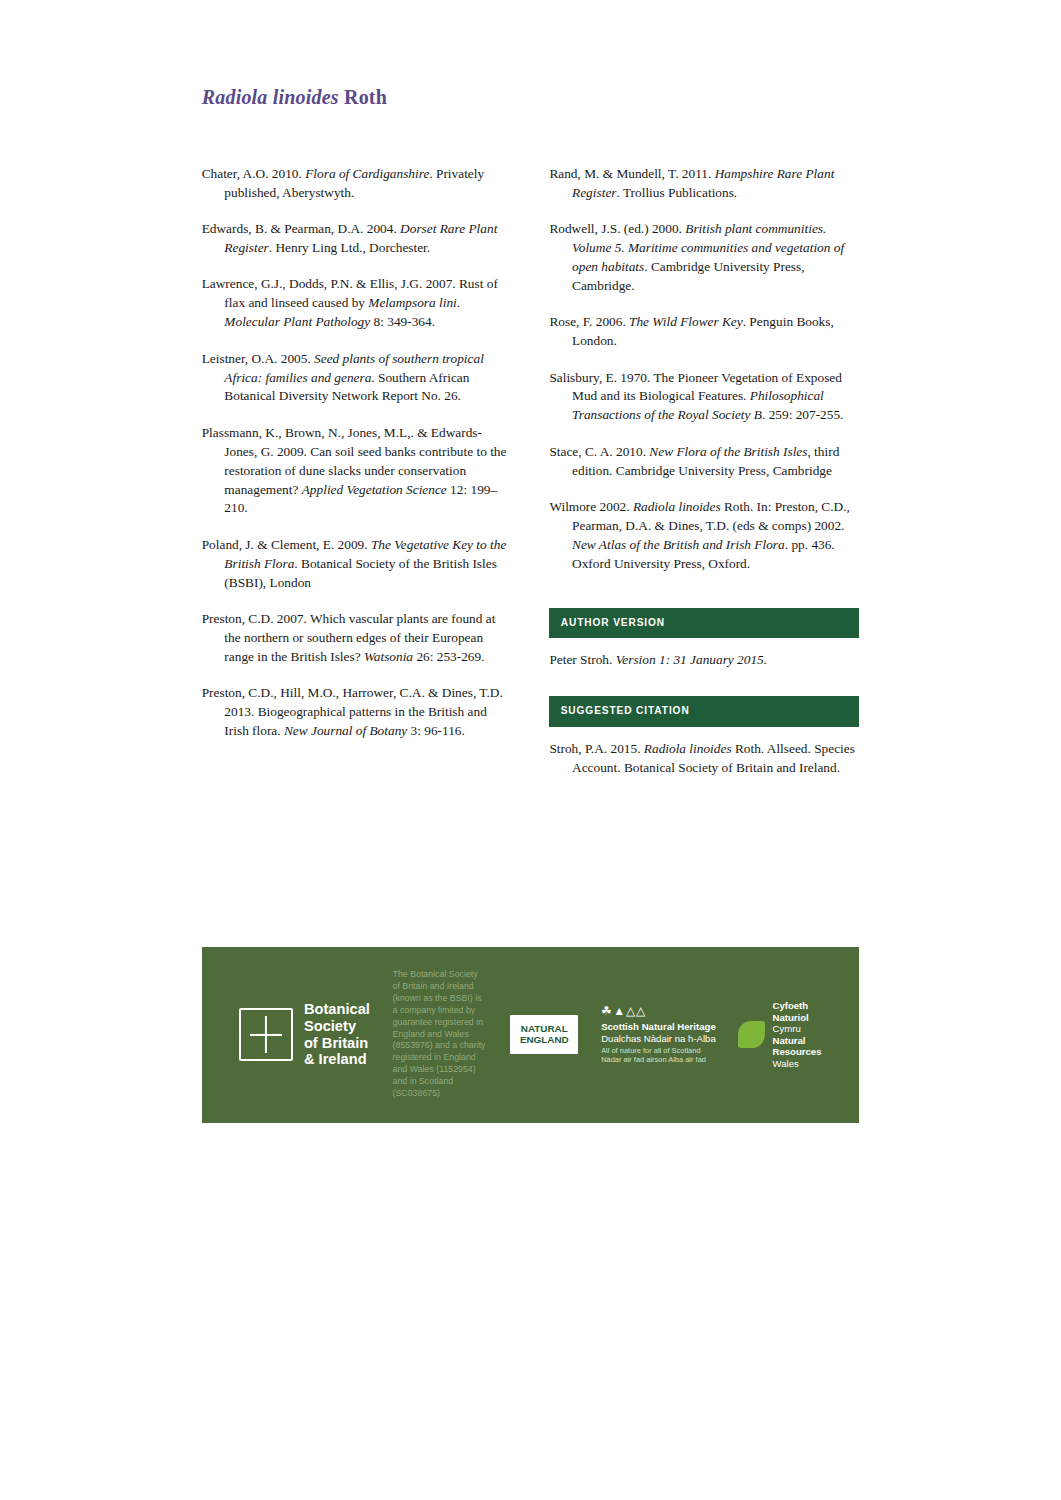Radiola linoides Roth
Chater, A.O. 2010. Flora of Cardiganshire. Privately published, Aberystwyth.
Edwards, B. & Pearman, D.A. 2004. Dorset Rare Plant Register. Henry Ling Ltd., Dorchester.
Lawrence, G.J., Dodds, P.N. & Ellis, J.G. 2007. Rust of flax and linseed caused by Melampsora lini. Molecular Plant Pathology 8: 349-364.
Leistner, O.A. 2005. Seed plants of southern tropical Africa: families and genera. Southern African Botanical Diversity Network Report No. 26.
Plassmann, K., Brown, N., Jones, M.L,. & Edwards-Jones, G. 2009. Can soil seed banks contribute to the restoration of dune slacks under conservation management? Applied Vegetation Science 12: 199–210.
Poland, J. & Clement, E. 2009. The Vegetative Key to the British Flora. Botanical Society of the British Isles (BSBI), London
Preston, C.D. 2007. Which vascular plants are found at the northern or southern edges of their European range in the British Isles? Watsonia 26: 253-269.
Preston, C.D., Hill, M.O., Harrower, C.A. & Dines, T.D. 2013. Biogeographical patterns in the British and Irish flora. New Journal of Botany 3: 96-116.
Rand, M. & Mundell, T. 2011. Hampshire Rare Plant Register. Trollius Publications.
Rodwell, J.S. (ed.) 2000. British plant communities. Volume 5. Maritime communities and vegetation of open habitats. Cambridge University Press, Cambridge.
Rose, F. 2006. The Wild Flower Key. Penguin Books, London.
Salisbury, E. 1970. The Pioneer Vegetation of Exposed Mud and its Biological Features. Philosophical Transactions of the Royal Society B. 259: 207-255.
Stace, C. A. 2010. New Flora of the British Isles, third edition. Cambridge University Press, Cambridge
Wilmore 2002. Radiola linoides Roth. In: Preston, C.D., Pearman, D.A. & Dines, T.D. (eds & comps) 2002. New Atlas of the British and Irish Flora. pp. 436. Oxford University Press, Oxford.
Author version
Peter Stroh. Version 1: 31 January 2015.
Suggested citation
Stroh, P.A. 2015. Radiola linoides Roth. Allseed. Species Account. Botanical Society of Britain and Ireland.
Botanical Society
of Britain & Ireland
The Botanical Society of Britain and Ireland (known as the BSBI) is a company limited by guarantee registered in England and Wales (8553976) and a charity registered in England and Wales (1152954) and in Scotland (SC038675)
NATURAL
ENGLAND
☘▲△△
Scottish Natural Heritage
Dualchas Nàdair na h-Alba
All of nature for all of Scotland
Nàdar air fad airson Alba air fad
Cyfoeth
Naturiol
Cymru
Natural
Resources
Wales